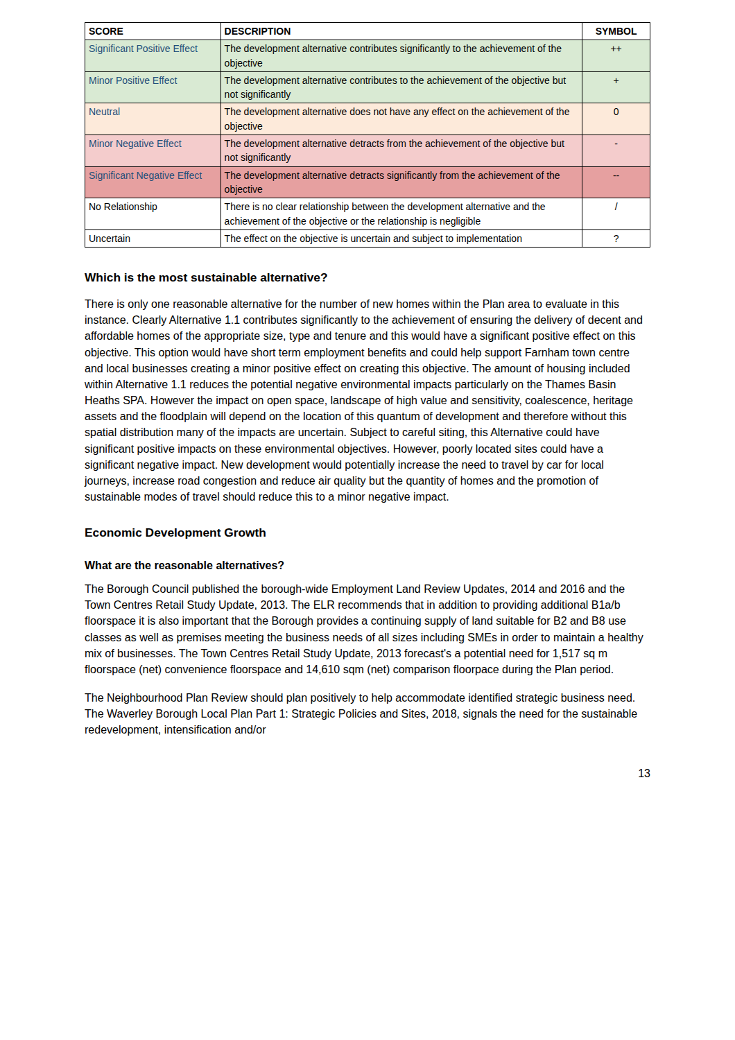| SCORE | DESCRIPTION | SYMBOL |
| --- | --- | --- |
| Significant Positive Effect | The development alternative contributes significantly to the achievement of the objective | ++ |
| Minor Positive Effect | The development alternative contributes to the achievement of the objective but not significantly | + |
| Neutral | The development alternative does not have any effect on the achievement of the objective | 0 |
| Minor Negative Effect | The development alternative detracts from the achievement of the objective but not significantly | - |
| Significant Negative Effect | The development alternative detracts significantly from the achievement of the objective | -- |
| No Relationship | There is no clear relationship between the development alternative and the achievement of the objective or the relationship is negligible | / |
| Uncertain | The effect on the objective is uncertain and subject to implementation | ? |
Which is the most sustainable alternative?
There is only one reasonable alternative for the number of new homes within the Plan area to evaluate in this instance. Clearly Alternative 1.1 contributes significantly to the achievement of ensuring the delivery of decent and affordable homes of the appropriate size, type and tenure and this would have a significant positive effect on this objective. This option would have short term employment benefits and could help support Farnham town centre and local businesses creating a minor positive effect on creating this objective. The amount of housing included within Alternative 1.1 reduces the potential negative environmental impacts particularly on the Thames Basin Heaths SPA. However the impact on open space, landscape of high value and sensitivity, coalescence, heritage assets and the floodplain will depend on the location of this quantum of development and therefore without this spatial distribution many of the impacts are uncertain. Subject to careful siting, this Alternative could have significant positive impacts on these environmental objectives. However, poorly located sites could have a significant negative impact. New development would potentially increase the need to travel by car for local journeys, increase road congestion and reduce air quality but the quantity of homes and the promotion of sustainable modes of travel should reduce this to a minor negative impact.
Economic Development Growth
What are the reasonable alternatives?
The Borough Council published the borough-wide Employment Land Review Updates, 2014 and 2016 and the Town Centres Retail Study Update, 2013. The ELR recommends that in addition to providing additional B1a/b floorspace it is also important that the Borough provides a continuing supply of land suitable for B2 and B8 use classes as well as premises meeting the business needs of all sizes including SMEs in order to maintain a healthy mix of businesses. The Town Centres Retail Study Update, 2013 forecast's a potential need for 1,517 sq m floorspace (net) convenience floorspace and 14,610 sqm (net) comparison floorpace during the Plan period.
The Neighbourhood Plan Review should plan positively to help accommodate identified strategic business need. The Waverley Borough Local Plan Part 1: Strategic Policies and Sites, 2018, signals the need for the sustainable redevelopment, intensification and/or
13